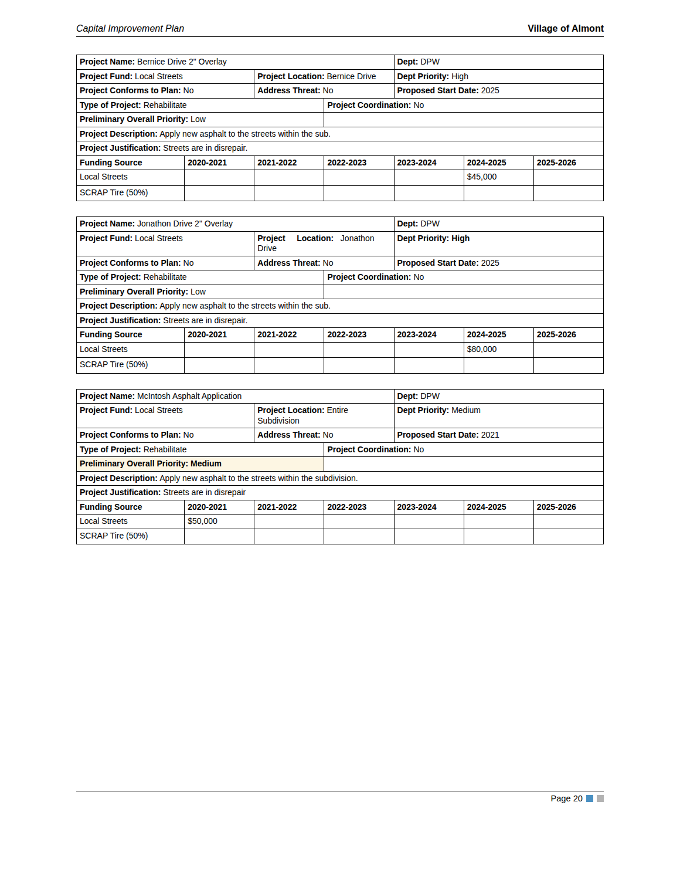Capital Improvement Plan Village of Almont
| Project Name: Bernice Drive 2" Overlay | Dept: DPW |
| Project Fund: Local Streets | Project Location: Bernice Drive | Dept Priority: High |
| Project Conforms to Plan: No | Address Threat: No | Proposed Start Date: 2025 |
| Type of Project: Rehabilitate | Project Coordination: No |
| Preliminary Overall Priority: Low | |
| Project Description: Apply new asphalt to the streets within the sub. |
| Project Justification: Streets are in disrepair. |
| Funding Source | 2020-2021 | 2021-2022 | 2022-2023 | 2023-2024 | 2024-2025 | 2025-2026 |
| Local Streets | | | | | $45,000 | |
| SCRAP Tire (50%) | | | | | | |
| Project Name: Jonathon Drive 2" Overlay | Dept: DPW |
| Project Fund: Local Streets | Project Location: Jonathon Drive | Dept Priority: High |
| Project Conforms to Plan: No | Address Threat: No | Proposed Start Date: 2025 |
| Type of Project: Rehabilitate | Project Coordination: No |
| Preliminary Overall Priority: Low | |
| Project Description: Apply new asphalt to the streets within the sub. |
| Project Justification: Streets are in disrepair. |
| Funding Source | 2020-2021 | 2021-2022 | 2022-2023 | 2023-2024 | 2024-2025 | 2025-2026 |
| Local Streets | | | | | $80,000 | |
| SCRAP Tire (50%) | | | | | | |
| Project Name: McIntosh Asphalt Application | Dept: DPW |
| Project Fund: Local Streets | Project Location: Entire Subdivision | Dept Priority: Medium |
| Project Conforms to Plan: No | Address Threat: No | Proposed Start Date: 2021 |
| Type of Project: Rehabilitate | Project Coordination: No |
| Preliminary Overall Priority: Medium | |
| Project Description: Apply new asphalt to the streets within the subdivision. |
| Project Justification: Streets are in disrepair |
| Funding Source | 2020-2021 | 2021-2022 | 2022-2023 | 2023-2024 | 2024-2025 | 2025-2026 |
| Local Streets | $50,000 | | | | | |
| SCRAP Tire (50%) | | | | | | |
Page 20